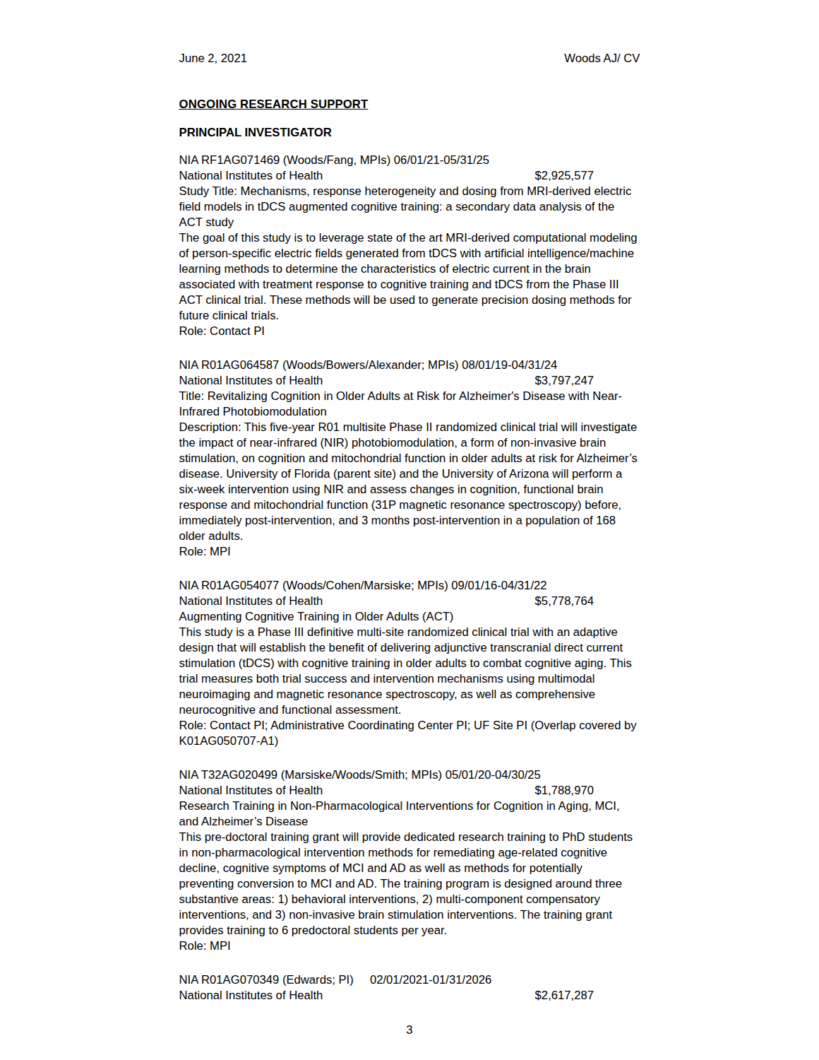June 2, 2021 Woods AJ/ CV
ONGOING RESEARCH SUPPORT
PRINCIPAL INVESTIGATOR
NIA RF1AG071469 (Woods/Fang, MPIs) 06/01/21-05/31/25
National Institutes of Health $2,925,577
Study Title: Mechanisms, response heterogeneity and dosing from MRI-derived electric field models in tDCS augmented cognitive training: a secondary data analysis of the ACT study
The goal of this study is to leverage state of the art MRI-derived computational modeling of person-specific electric fields generated from tDCS with artificial intelligence/machine learning methods to determine the characteristics of electric current in the brain associated with treatment response to cognitive training and tDCS from the Phase III ACT clinical trial. These methods will be used to generate precision dosing methods for future clinical trials.
Role: Contact PI
NIA R01AG064587 (Woods/Bowers/Alexander; MPIs) 08/01/19-04/31/24
National Institutes of Health $3,797,247
Title: Revitalizing Cognition in Older Adults at Risk for Alzheimer's Disease with Near-Infrared Photobiomodulation
Description: This five-year R01 multisite Phase II randomized clinical trial will investigate the impact of near-infrared (NIR) photobiomodulation, a form of non-invasive brain stimulation, on cognition and mitochondrial function in older adults at risk for Alzheimer’s disease. University of Florida (parent site) and the University of Arizona will perform a six-week intervention using NIR and assess changes in cognition, functional brain response and mitochondrial function (31P magnetic resonance spectroscopy) before, immediately post-intervention, and 3 months post-intervention in a population of 168 older adults.
Role: MPI
NIA R01AG054077 (Woods/Cohen/Marsiske; MPIs) 09/01/16-04/31/22
National Institutes of Health $5,778,764
Augmenting Cognitive Training in Older Adults (ACT)
This study is a Phase III definitive multi-site randomized clinical trial with an adaptive design that will establish the benefit of delivering adjunctive transcranial direct current stimulation (tDCS) with cognitive training in older adults to combat cognitive aging. This trial measures both trial success and intervention mechanisms using multimodal neuroimaging and magnetic resonance spectroscopy, as well as comprehensive neurocognitive and functional assessment.
Role: Contact PI; Administrative Coordinating Center PI; UF Site PI (Overlap covered by K01AG050707-A1)
NIA T32AG020499 (Marsiske/Woods/Smith; MPIs) 05/01/20-04/30/25
National Institutes of Health $1,788,970
Research Training in Non-Pharmacological Interventions for Cognition in Aging, MCI, and Alzheimer’s Disease
This pre-doctoral training grant will provide dedicated research training to PhD students in non-pharmacological intervention methods for remediating age-related cognitive decline, cognitive symptoms of MCI and AD as well as methods for potentially preventing conversion to MCI and AD. The training program is designed around three substantive areas: 1) behavioral interventions, 2) multi-component compensatory interventions, and 3) non-invasive brain stimulation interventions. The training grant provides training to 6 predoctoral students per year.
Role: MPI
NIA R01AG070349 (Edwards; PI) 02/01/2021-01/31/2026
National Institutes of Health $2,617,287
3